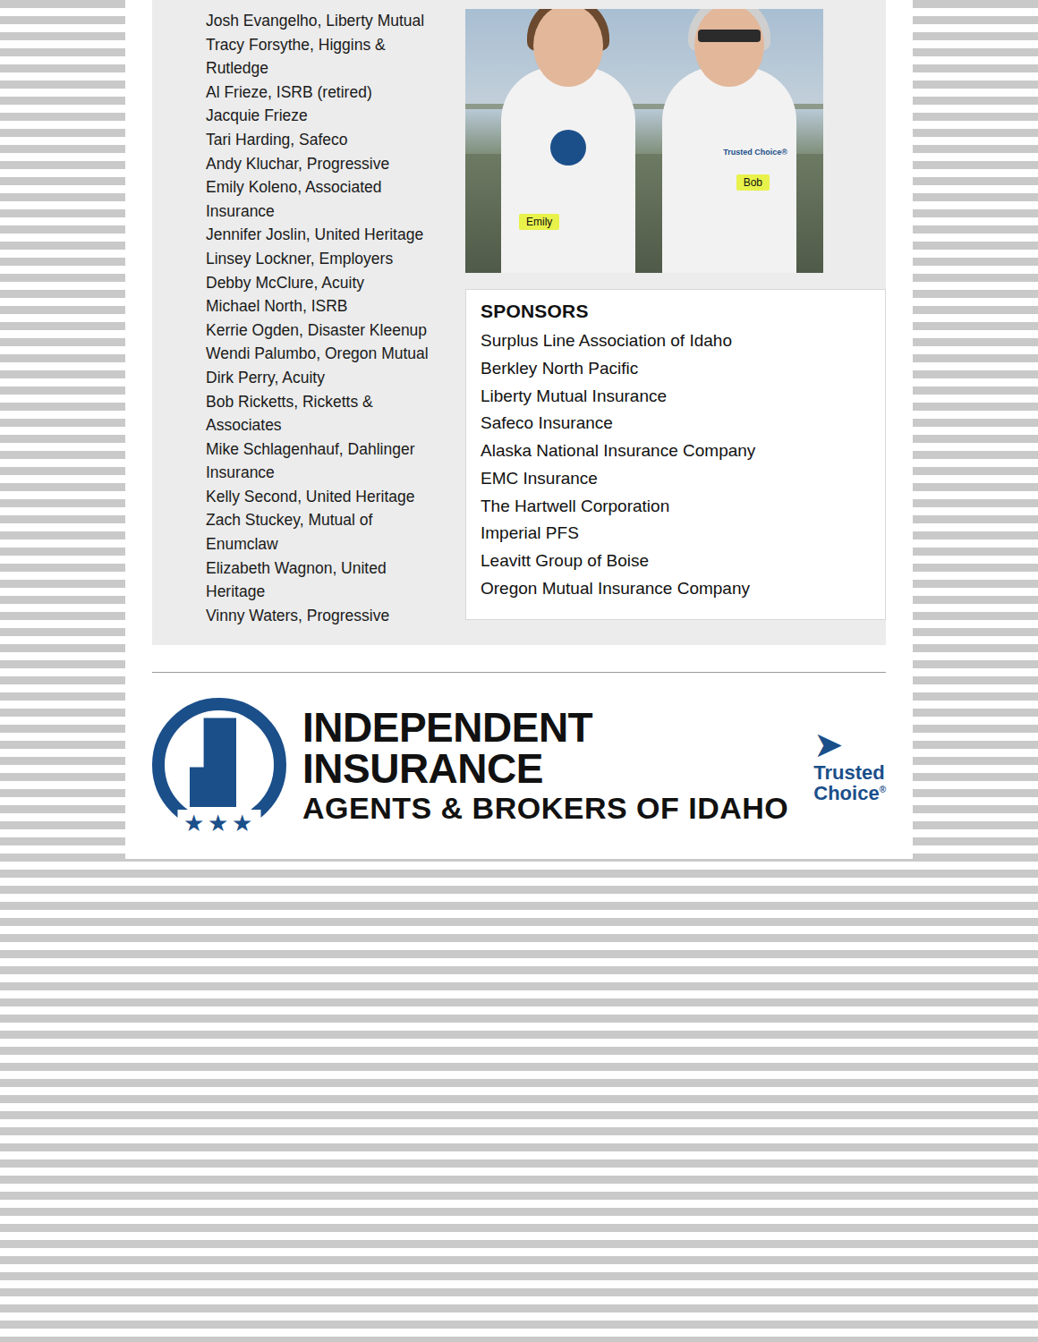Josh Evangelho, Liberty Mutual
Tracy Forsythe, Higgins & Rutledge
Al Frieze, ISRB (retired)
Jacquie Frieze
Tari Harding, Safeco
Andy Kluchar, Progressive
Emily Koleno, Associated Insurance
Jennifer Joslin, United Heritage
Linsey Lockner, Employers
Debby McClure, Acuity
Michael North, ISRB
Kerrie Ogden, Disaster Kleenup
Wendi Palumbo, Oregon Mutual
Dirk Perry, Acuity
Bob Ricketts, Ricketts & Associates
Mike Schlagenhauf, Dahlinger Insurance
Kelly Second, United Heritage
Zach Stuckey, Mutual of Enumclaw
Elizabeth Wagnon, United Heritage
Vinny Waters, Progressive
Trusted Choice®
Emily Bob
SPONSORS
Surplus Line Association of Idaho
Berkley North Pacific
Liberty Mutual Insurance
Safeco Insurance
Alaska National Insurance Company
EMC Insurance
The Hartwell Corporation
Imperial PFS
Leavitt Group of Boise
Oregon Mutual Insurance Company
★★★
INDEPENDENT INSURANCE
AGENTS & BROKERS OF IDAHO
➤
Trusted
Choice®